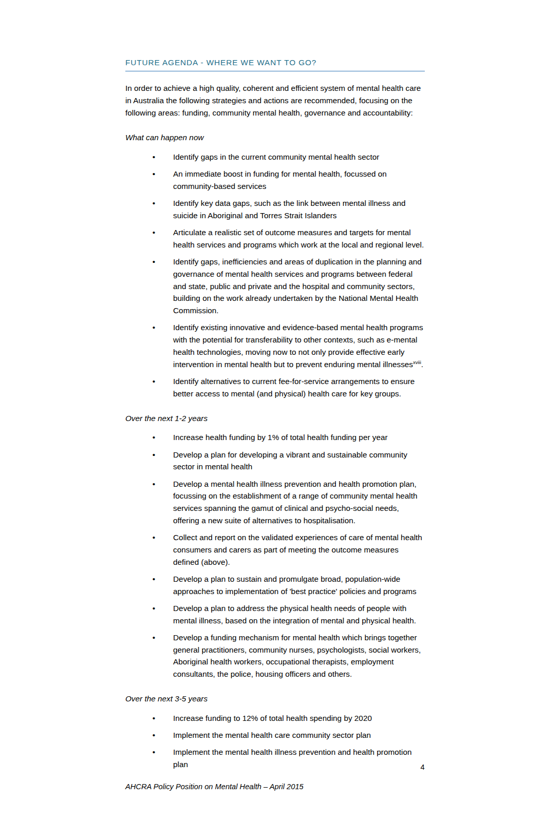Future Agenda - Where We Want To Go?
In order to achieve a high quality, coherent and efficient system of mental health care in Australia the following strategies and actions are recommended, focusing on the following areas: funding, community mental health, governance and accountability:
What can happen now
Identify gaps in the current community mental health sector
An immediate boost in funding for mental health, focussed on community-based services
Identify key data gaps, such as the link between mental illness and suicide in Aboriginal and Torres Strait Islanders
Articulate a realistic set of outcome measures and targets for mental health services and programs which work at the local and regional level.
Identify gaps, inefficiencies and areas of duplication in the planning and governance of mental health services and programs between federal and state, public and private and the hospital and community sectors, building on the work already undertaken by the National Mental Health Commission.
Identify existing innovative and evidence-based mental health programs with the potential for transferability to other contexts, such as e-mental health technologies, moving now to not only provide effective early intervention in mental health but to prevent enduring mental illnessesxviii.
Identify alternatives to current fee-for-service arrangements to ensure better access to mental (and physical) health care for key groups.
Over the next 1-2 years
Increase health funding by 1% of total health funding per year
Develop a plan for developing a vibrant and sustainable community sector in mental health
Develop a mental health illness prevention and health promotion plan, focussing on the establishment of a range of community mental health services spanning the gamut of clinical and psycho-social needs, offering a new suite of alternatives to hospitalisation.
Collect and report on the validated experiences of care of mental health consumers and carers as part of meeting the outcome measures defined (above).
Develop a plan to sustain and promulgate broad, population-wide approaches to implementation of 'best practice' policies and programs
Develop a plan to address the physical health needs of people with mental illness, based on the integration of mental and physical health.
Develop a funding mechanism for mental health which brings together general practitioners, community nurses, psychologists, social workers, Aboriginal health workers, occupational therapists, employment consultants, the police, housing officers and others.
Over the next 3-5 years
Increase funding to 12% of total health spending by 2020
Implement the mental health care community sector plan
Implement the mental health illness prevention and health promotion plan
4
AHCRA Policy Position on Mental Health – April 2015